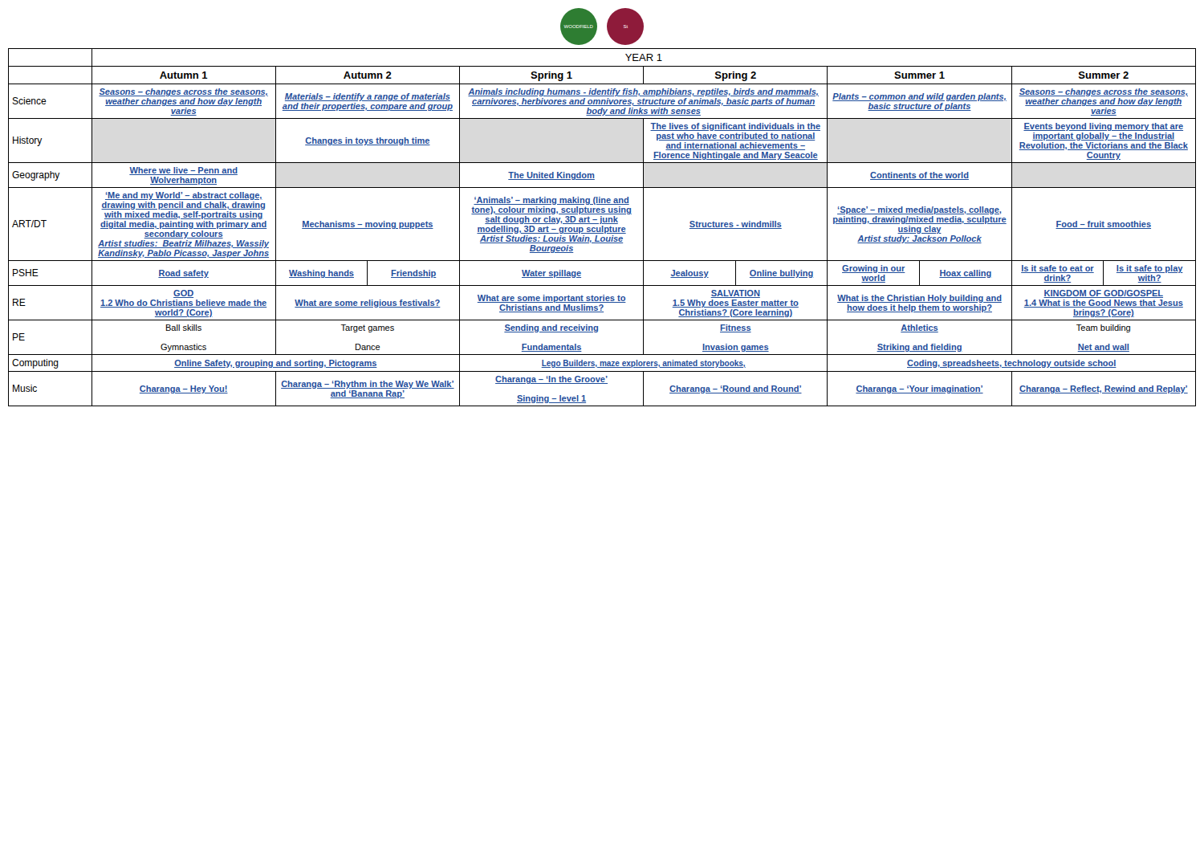WOODFIELD PRIMARY SCHOOL St Bartholomew's CE
| | YEAR 1 |
| | Autumn 1 | Autumn 2 | Spring 1 | Spring 2 | Summer 1 | Summer 2 |
| Science | Seasons – changes across the seasons, weather changes and how day length varies | Materials – identify a range of materials and their properties, compare and group | Animals including humans - identify fish, amphibians, reptiles, birds and mammals, carnivores, herbivores and omnivores, structure of animals, basic parts of human body and links with senses | Plants – common and wild garden plants, basic structure of plants | Seasons – changes across the seasons, weather changes and how day length varies |
| History | | Changes in toys through time | | The lives of significant individuals in the past who have contributed to national and international achievements – Florence Nightingale and Mary Seacole | | Events beyond living memory that are important globally – the Industrial Revolution, the Victorians and the Black Country |
| Geography | Where we live – Penn and Wolverhampton | | The United Kingdom | | Continents of the world | |
| ART/DT | ‘Me and my World’ – abstract collage, drawing with pencil and chalk, drawing with mixed media, self-portraits using digital media, painting with primary and secondary colours Artist studies: Beatriz Milhazes, Wassily Kandinsky, Pablo Picasso, Jasper Johns | Mechanisms – moving puppets | ‘Animals’ – marking making (line and tone), colour mixing, sculptures using salt dough or clay, 3D art – junk modelling, 3D art – group sculpture Artist Studies: Louis Wain, Louise Bourgeois | Structures - windmills | ‘Space’ – mixed media/pastels, collage, painting, drawing/mixed media, sculpture using clay Artist study: Jackson Pollock | Food – fruit smoothies |
| PSHE | Road safety | Washing hands | Friendship | Water spillage | Jealousy | Online bullying | Growing in our world | Hoax calling | Is it safe to eat or drink? | Is it safe to play with? |
| RE | GOD 1.2 Who do Christians believe made the world? (Core) | What are some religious festivals? | What are some important stories to Christians and Muslims? | SALVATION 1.5 Why does Easter matter to Christians? (Core learning) | What is the Christian Holy building and how does it help them to worship? | KINGDOM OF GOD/GOSPEL 1.4 What is the Good News that Jesus brings? (Core) |
| PE | Ball skills Gymnastics | Target games Dance | Sending and receiving Fundamentals | Fitness Invasion games | Athletics Striking and fielding | Team building Net and wall |
| Computing | Online Safety, grouping and sorting, Pictograms | Lego Builders, maze explorers, animated storybooks, | Coding, spreadsheets, technology outside school |
| Music | Charanga – Hey You! | Charanga – ‘Rhythm in the Way We Walk’ and ‘Banana Rap’ | Charanga – ‘In the Groove’ Singing – level 1 | Charanga – ‘Round and Round’ | Charanga – ‘Your imagination’ | Charanga – Reflect, Rewind and Replay’ |